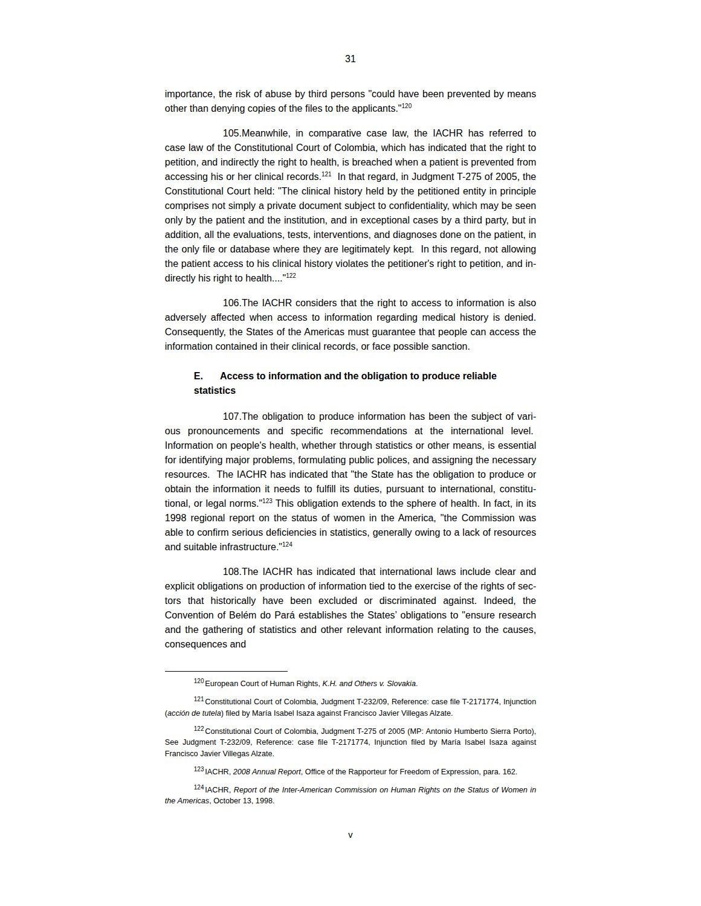31
importance, the risk of abuse by third persons "could have been prevented by means other than denying copies of the files to the applicants."120
105. Meanwhile, in comparative case law, the IACHR has referred to case law of the Constitutional Court of Colombia, which has indicated that the right to petition, and indirectly the right to health, is breached when a patient is prevented from accessing his or her clinical records.121 In that regard, in Judgment T-275 of 2005, the Constitutional Court held: "The clinical history held by the petitioned entity in principle comprises not simply a private document subject to confidentiality, which may be seen only by the patient and the institution, and in exceptional cases by a third party, but in addition, all the evaluations, tests, interventions, and diagnoses done on the patient, in the only file or database where they are legitimately kept. In this regard, not allowing the patient access to his clinical history violates the petitioner's right to petition, and indirectly his right to health...."122
106. The IACHR considers that the right to access to information is also adversely affected when access to information regarding medical history is denied. Consequently, the States of the Americas must guarantee that people can access the information contained in their clinical records, or face possible sanction.
E. Access to information and the obligation to produce reliable statistics
107. The obligation to produce information has been the subject of various pronouncements and specific recommendations at the international level. Information on people's health, whether through statistics or other means, is essential for identifying major problems, formulating public polices, and assigning the necessary resources. The IACHR has indicated that "the State has the obligation to produce or obtain the information it needs to fulfill its duties, pursuant to international, constitutional, or legal norms."123 This obligation extends to the sphere of health. In fact, in its 1998 regional report on the status of women in the America, "the Commission was able to confirm serious deficiencies in statistics, generally owing to a lack of resources and suitable infrastructure."124
108. The IACHR has indicated that international laws include clear and explicit obligations on production of information tied to the exercise of the rights of sectors that historically have been excluded or discriminated against. Indeed, the Convention of Belém do Pará establishes the States’ obligations to "ensure research and the gathering of statistics and other relevant information relating to the causes, consequences and
120 European Court of Human Rights, K.H. and Others v. Slovakia.
121 Constitutional Court of Colombia, Judgment T-232/09, Reference: case file T-2171774, Injunction (acción de tutela) filed by María Isabel Isaza against Francisco Javier Villegas Alzate.
122 Constitutional Court of Colombia, Judgment T-275 of 2005 (MP: Antonio Humberto Sierra Porto), See Judgment T-232/09, Reference: case file T-2171774, Injunction filed by María Isabel Isaza against Francisco Javier Villegas Alzate.
123 IACHR, 2008 Annual Report, Office of the Rapporteur for Freedom of Expression, para. 162.
124 IACHR, Report of the Inter-American Commission on Human Rights on the Status of Women in the Americas, October 13, 1998.
v